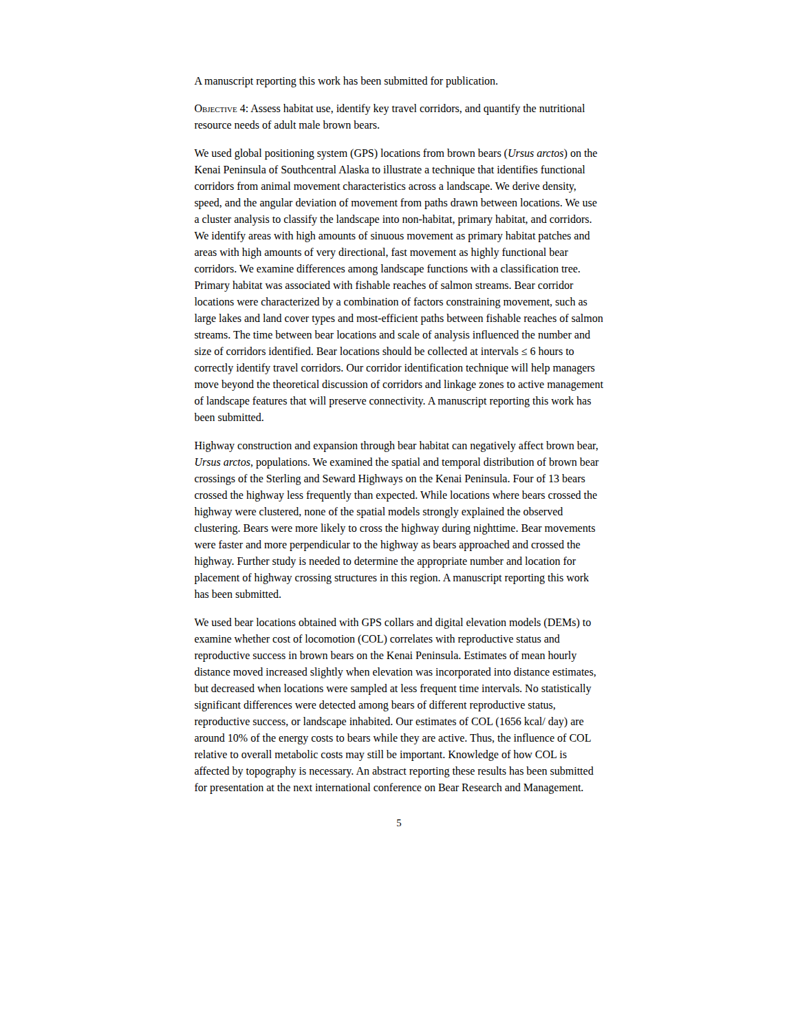A manuscript reporting this work has been submitted for publication.
Objective 4: Assess habitat use, identify key travel corridors, and quantify the nutritional resource needs of adult male brown bears.
We used global positioning system (GPS) locations from brown bears (Ursus arctos) on the Kenai Peninsula of Southcentral Alaska to illustrate a technique that identifies functional corridors from animal movement characteristics across a landscape. We derive density, speed, and the angular deviation of movement from paths drawn between locations. We use a cluster analysis to classify the landscape into non-habitat, primary habitat, and corridors. We identify areas with high amounts of sinuous movement as primary habitat patches and areas with high amounts of very directional, fast movement as highly functional bear corridors. We examine differences among landscape functions with a classification tree. Primary habitat was associated with fishable reaches of salmon streams. Bear corridor locations were characterized by a combination of factors constraining movement, such as large lakes and land cover types and most-efficient paths between fishable reaches of salmon streams. The time between bear locations and scale of analysis influenced the number and size of corridors identified. Bear locations should be collected at intervals ≤ 6 hours to correctly identify travel corridors. Our corridor identification technique will help managers move beyond the theoretical discussion of corridors and linkage zones to active management of landscape features that will preserve connectivity. A manuscript reporting this work has been submitted.
Highway construction and expansion through bear habitat can negatively affect brown bear, Ursus arctos, populations. We examined the spatial and temporal distribution of brown bear crossings of the Sterling and Seward Highways on the Kenai Peninsula. Four of 13 bears crossed the highway less frequently than expected. While locations where bears crossed the highway were clustered, none of the spatial models strongly explained the observed clustering. Bears were more likely to cross the highway during nighttime. Bear movements were faster and more perpendicular to the highway as bears approached and crossed the highway. Further study is needed to determine the appropriate number and location for placement of highway crossing structures in this region. A manuscript reporting this work has been submitted.
We used bear locations obtained with GPS collars and digital elevation models (DEMs) to examine whether cost of locomotion (COL) correlates with reproductive status and reproductive success in brown bears on the Kenai Peninsula. Estimates of mean hourly distance moved increased slightly when elevation was incorporated into distance estimates, but decreased when locations were sampled at less frequent time intervals. No statistically significant differences were detected among bears of different reproductive status, reproductive success, or landscape inhabited. Our estimates of COL (1656 kcal/ day) are around 10% of the energy costs to bears while they are active. Thus, the influence of COL relative to overall metabolic costs may still be important. Knowledge of how COL is affected by topography is necessary. An abstract reporting these results has been submitted for presentation at the next international conference on Bear Research and Management.
5